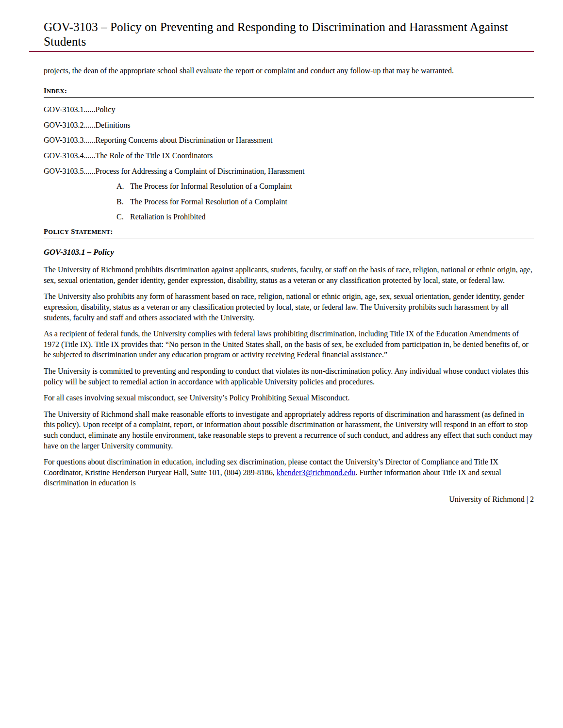GOV-3103 – Policy on Preventing and Responding to Discrimination and Harassment Against Students
projects, the dean of the appropriate school shall evaluate the report or complaint and conduct any follow-up that may be warranted.
INDEX:
GOV-3103.1......Policy
GOV-3103.2......Definitions
GOV-3103.3......Reporting Concerns about Discrimination or Harassment
GOV-3103.4......The Role of the Title IX Coordinators
GOV-3103.5......Process for Addressing a Complaint of Discrimination, Harassment
A. The Process for Informal Resolution of a Complaint
B. The Process for Formal Resolution of a Complaint
C. Retaliation is Prohibited
POLICY STATEMENT:
GOV-3103.1 – Policy
The University of Richmond prohibits discrimination against applicants, students, faculty, or staff on the basis of race, religion, national or ethnic origin, age, sex, sexual orientation, gender identity, gender expression, disability, status as a veteran or any classification protected by local, state, or federal law.
The University also prohibits any form of harassment based on race, religion, national or ethnic origin, age, sex, sexual orientation, gender identity, gender expression, disability, status as a veteran or any classification protected by local, state, or federal law. The University prohibits such harassment by all students, faculty and staff and others associated with the University.
As a recipient of federal funds, the University complies with federal laws prohibiting discrimination, including Title IX of the Education Amendments of 1972 (Title IX). Title IX provides that: “No person in the United States shall, on the basis of sex, be excluded from participation in, be denied benefits of, or be subjected to discrimination under any education program or activity receiving Federal financial assistance.”
The University is committed to preventing and responding to conduct that violates its non-discrimination policy. Any individual whose conduct violates this policy will be subject to remedial action in accordance with applicable University policies and procedures.
For all cases involving sexual misconduct, see University’s Policy Prohibiting Sexual Misconduct.
The University of Richmond shall make reasonable efforts to investigate and appropriately address reports of discrimination and harassment (as defined in this policy). Upon receipt of a complaint, report, or information about possible discrimination or harassment, the University will respond in an effort to stop such conduct, eliminate any hostile environment, take reasonable steps to prevent a recurrence of such conduct, and address any effect that such conduct may have on the larger University community.
For questions about discrimination in education, including sex discrimination, please contact the University’s Director of Compliance and Title IX Coordinator, Kristine Henderson Puryear Hall, Suite 101, (804) 289-8186, khender3@richmond.edu. Further information about Title IX and sexual discrimination in education is
University of Richmond | 2